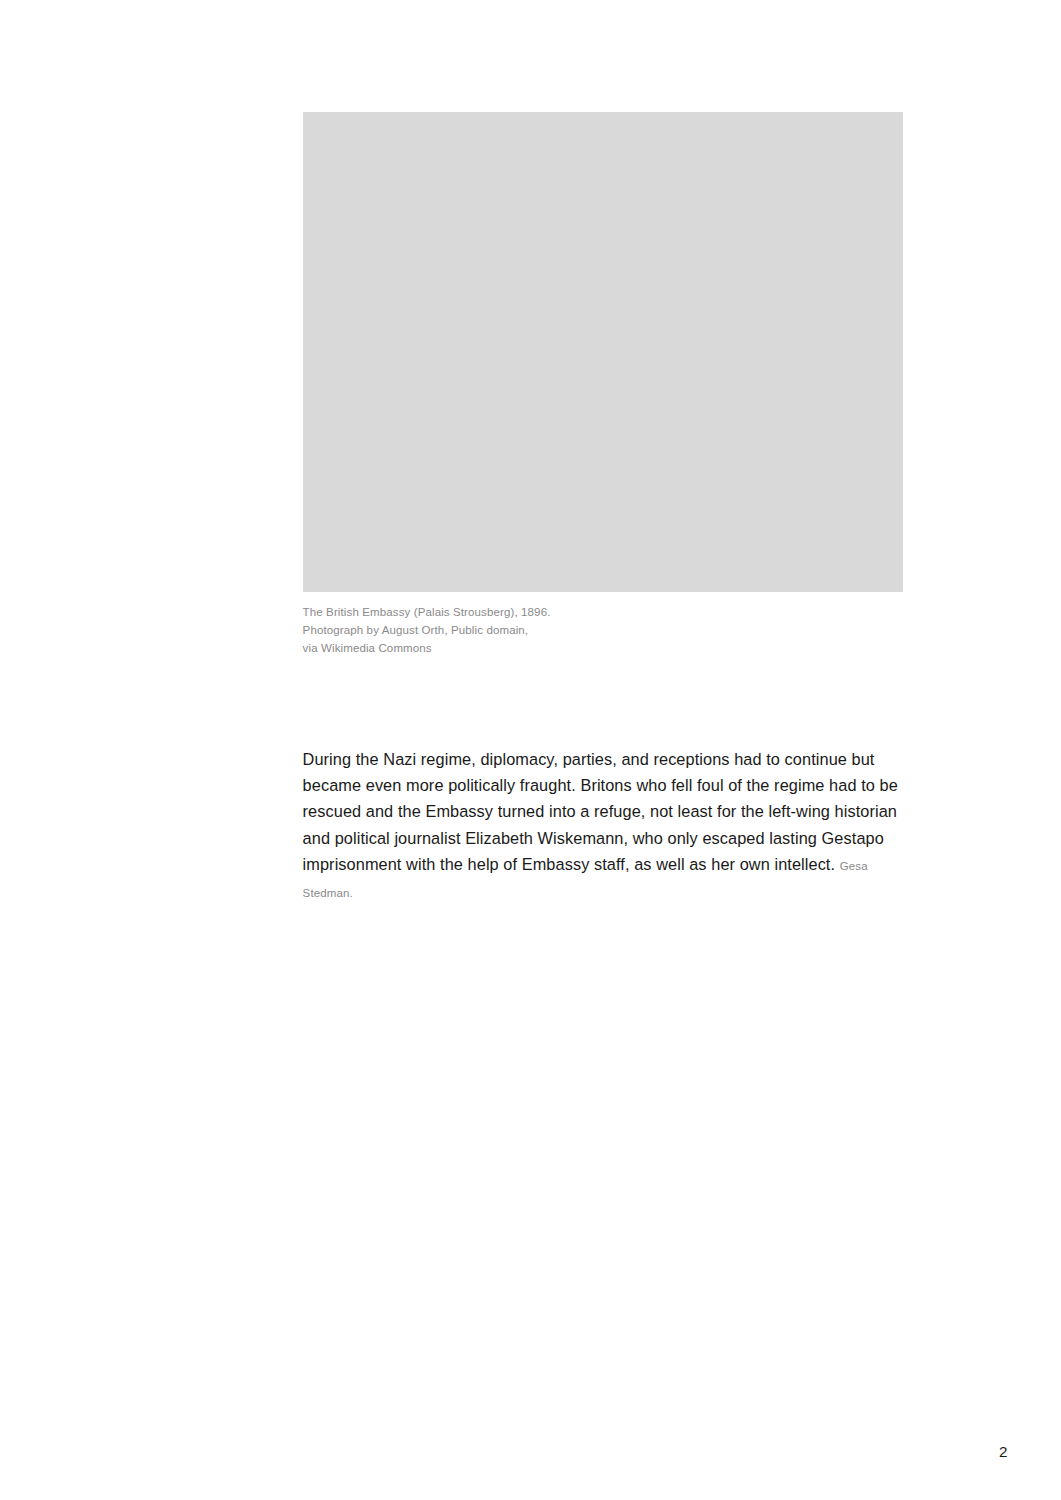The British Embassy (Palais Strousberg), 1896.
Photograph by August Orth, Public domain,
via Wikimedia Commons
During the Nazi regime, diplomacy, parties, and receptions had to continue but became even more politically fraught. Britons who fell foul of the regime had to be rescued and the Embassy turned into a refuge, not least for the left-wing historian and political journalist Elizabeth Wiskemann, who only escaped lasting Gestapo imprisonment with the help of Embassy staff, as well as her own intellect. Gesa Stedman.
2